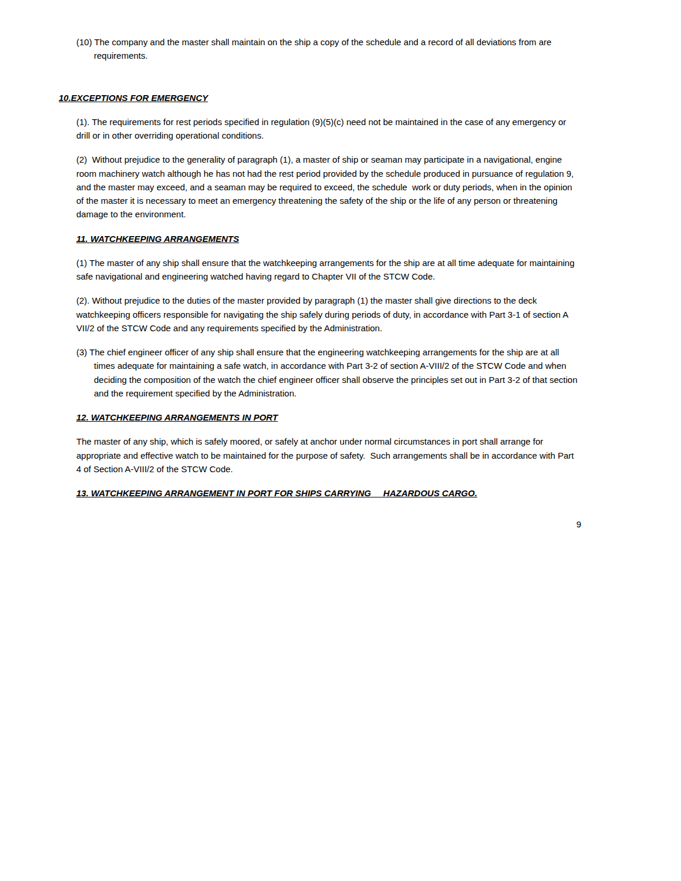(10) The company and the master shall maintain on the ship a copy of the schedule and a record of all deviations from are requirements.
10.EXCEPTIONS FOR EMERGENCY
(1). The requirements for rest periods specified in regulation (9)(5)(c) need not be maintained in the case of any emergency or drill or in other overriding operational conditions.
(2) Without prejudice to the generality of paragraph (1), a master of ship or seaman may participate in a navigational, engine room machinery watch although he has not had the rest period provided by the schedule produced in pursuance of regulation 9, and the master may exceed, and a seaman may be required to exceed, the schedule work or duty periods, when in the opinion of the master it is necessary to meet an emergency threatening the safety of the ship or the life of any person or threatening damage to the environment.
11. WATCHKEEPING ARRANGEMENTS
(1) The master of any ship shall ensure that the watchkeeping arrangements for the ship are at all time adequate for maintaining safe navigational and engineering watched having regard to Chapter VII of the STCW Code.
(2). Without prejudice to the duties of the master provided by paragraph (1) the master shall give directions to the deck watchkeeping officers responsible for navigating the ship safely during periods of duty, in accordance with Part 3-1 of section A VII/2 of the STCW Code and any requirements specified by the Administration.
(3) The chief engineer officer of any ship shall ensure that the engineering watchkeeping arrangements for the ship are at all times adequate for maintaining a safe watch, in accordance with Part 3-2 of section A-VIII/2 of the STCW Code and when deciding the composition of the watch the chief engineer officer shall observe the principles set out in Part 3-2 of that section and the requirement specified by the Administration.
12. WATCHKEEPING ARRANGEMENTS IN PORT
The master of any ship, which is safely moored, or safely at anchor under normal circumstances in port shall arrange for appropriate and effective watch to be maintained for the purpose of safety. Such arrangements shall be in accordance with Part 4 of Section A-VIII/2 of the STCW Code.
13. WATCHKEEPING ARRANGEMENT IN PORT FOR SHIPS CARRYING HAZARDOUS CARGO.
9